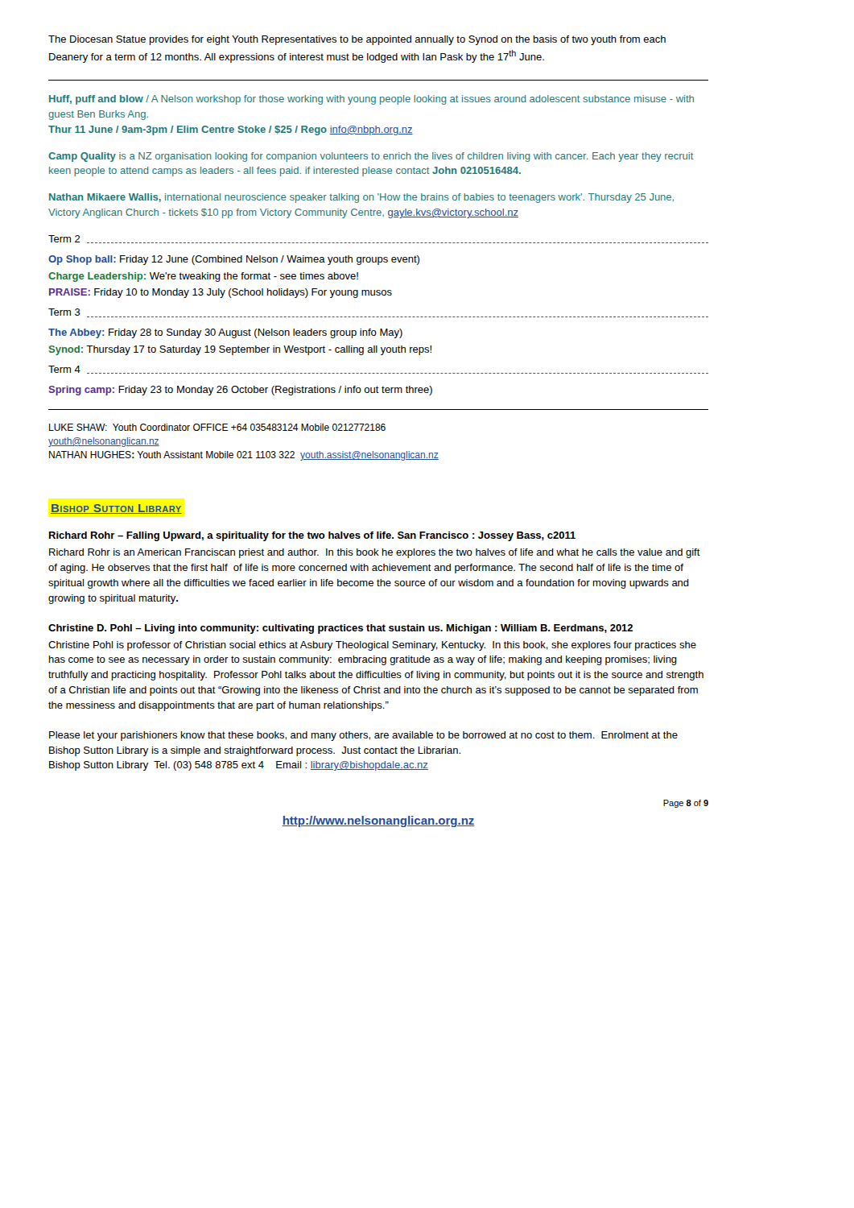The Diocesan Statue provides for eight Youth Representatives to be appointed annually to Synod on the basis of two youth from each Deanery for a term of 12 months. All expressions of interest must be lodged with Ian Pask by the 17th June.
Huff, puff and blow / A Nelson workshop for those working with young people looking at issues around adolescent substance misuse - with guest Ben Burks Ang.
Thur 11 June / 9am-3pm / Elim Centre Stoke / $25 / Rego info@nbph.org.nz
Camp Quality is a NZ organisation looking for companion volunteers to enrich the lives of children living with cancer. Each year they recruit keen people to attend camps as leaders - all fees paid. if interested please contact John 0210516484.
Nathan Mikaere Wallis, international neuroscience speaker talking on 'How the brains of babies to teenagers work'. Thursday 25 June, Victory Anglican Church - tickets $10 pp from Victory Community Centre, gayle.kvs@victory.school.nz
Term 2
Op Shop ball: Friday 12 June (Combined Nelson / Waimea youth groups event)
Charge Leadership: We're tweaking the format - see times above!
PRAISE: Friday 10 to Monday 13 July (School holidays) For young musos
Term 3
The Abbey: Friday 28 to Sunday 30 August (Nelson leaders group info May)
Synod: Thursday 17 to Saturday 19 September in Westport - calling all youth reps!
Term 4
Spring camp: Friday 23 to Monday 26 October (Registrations / info out term three)
LUKE SHAW: Youth Coordinator OFFICE +64 035483124 Mobile 0212772186
youth@nelsonanglican.nz
NATHAN HUGHES: Youth Assistant Mobile 021 1103 322 youth.assist@nelsonanglican.nz
Bishop Sutton Library
Richard Rohr – Falling Upward, a spirituality for the two halves of life. San Francisco : Jossey Bass, c2011
Richard Rohr is an American Franciscan priest and author. In this book he explores the two halves of life and what he calls the value and gift of aging. He observes that the first half of life is more concerned with achievement and performance. The second half of life is the time of spiritual growth where all the difficulties we faced earlier in life become the source of our wisdom and a foundation for moving upwards and growing to spiritual maturity.
Christine D. Pohl – Living into community: cultivating practices that sustain us. Michigan : William B. Eerdmans, 2012
Christine Pohl is professor of Christian social ethics at Asbury Theological Seminary, Kentucky. In this book, she explores four practices she has come to see as necessary in order to sustain community: embracing gratitude as a way of life; making and keeping promises; living truthfully and practicing hospitality. Professor Pohl talks about the difficulties of living in community, but points out it is the source and strength of a Christian life and points out that “Growing into the likeness of Christ and into the church as it’s supposed to be cannot be separated from the messiness and disappointments that are part of human relationships.”
Please let your parishioners know that these books, and many others, are available to be borrowed at no cost to them. Enrolment at the Bishop Sutton Library is a simple and straightforward process. Just contact the Librarian.
Bishop Sutton Library Tel. (03) 548 8785 ext 4 Email : library@bishopdale.ac.nz
Page 8 of 9
http://www.nelsonanglican.org.nz